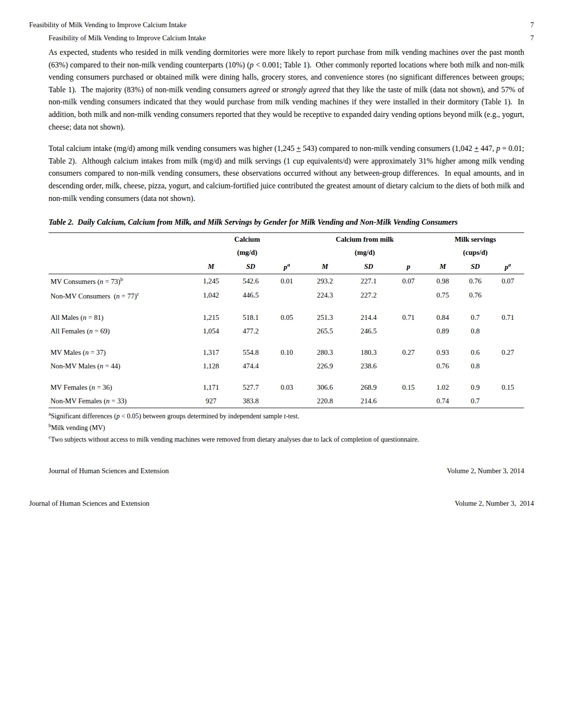Feasibility of Milk Vending to Improve Calcium Intake 7
Feasibility of Milk Vending to Improve Calcium Intake 7
As expected, students who resided in milk vending dormitories were more likely to report purchase from milk vending machines over the past month (63%) compared to their non-milk vending counterparts (10%) (p < 0.001; Table 1). Other commonly reported locations where both milk and non-milk vending consumers purchased or obtained milk were dining halls, grocery stores, and convenience stores (no significant differences between groups; Table 1). The majority (83%) of non-milk vending consumers agreed or strongly agreed that they like the taste of milk (data not shown), and 57% of non-milk vending consumers indicated that they would purchase from milk vending machines if they were installed in their dormitory (Table 1). In addition, both milk and non-milk vending consumers reported that they would be receptive to expanded dairy vending options beyond milk (e.g., yogurt, cheese; data not shown).
Total calcium intake (mg/d) among milk vending consumers was higher (1,245 + 543) compared to non-milk vending consumers (1,042 + 447, p = 0.01; Table 2). Although calcium intakes from milk (mg/d) and milk servings (1 cup equivalents/d) were approximately 31% higher among milk vending consumers compared to non-milk vending consumers, these observations occurred without any between-group differences. In equal amounts, and in descending order, milk, cheese, pizza, yogurt, and calcium-fortified juice contributed the greatest amount of dietary calcium to the diets of both milk and non-milk vending consumers (data not shown).
Table 2. Daily Calcium, Calcium from Milk, and Milk Servings by Gender for Milk Vending and Non-Milk Vending Consumers
| | Calcium | Calcium from milk | Milk servings |
| --- | --- | --- | --- |
| | (mg/d) | (mg/d) | (cups/d) |
| | M | SD | p a | M | SD | p | M | SD | p a |
| MV Consumers ( n = 73) b | 1,245 | 542.6 | 0.01 | 293.2 | 227.1 | 0.07 | 0.98 | 0.76 | 0.07 |
| Non-MV Consumers ( n = 77) c | 1,042 | 446.5 | | 224.3 | 227.2 | | 0.75 | 0.76 | |
| All Males ( n = 81) | 1,215 | 518.1 | 0.05 | 251.3 | 214.4 | 0.71 | 0.84 | 0.7 | 0.71 |
| All Females ( n = 69) | 1,054 | 477.2 | | 265.5 | 246.5 | | 0.89 | 0.8 | |
| MV Males ( n = 37) | 1,317 | 554.8 | 0.10 | 280.3 | 180.3 | 0.27 | 0.93 | 0.6 | 0.27 |
| Non-MV Males ( n = 44) | 1,128 | 474.4 | | 226.9 | 238.6 | | 0.76 | 0.8 | |
| MV Females ( n = 36) | 1,171 | 527.7 | 0.03 | 306.6 | 268.9 | 0.15 | 1.02 | 0.9 | 0.15 |
| Non-MV Females ( n = 33) | 927 | 383.8 | | 220.8 | 214.6 | | 0.74 | 0.7 | |
aSignificant differences (p < 0.05) between groups determined by independent sample t-test.
bMilk vending (MV)
cTwo subjects without access to milk vending machines were removed from dietary analyses due to lack of completion of questionnaire.
Journal of Human Sciences and Extension Volume 2, Number 3, 2014
Journal of Human Sciences and Extension Volume 2, Number 3, 2014